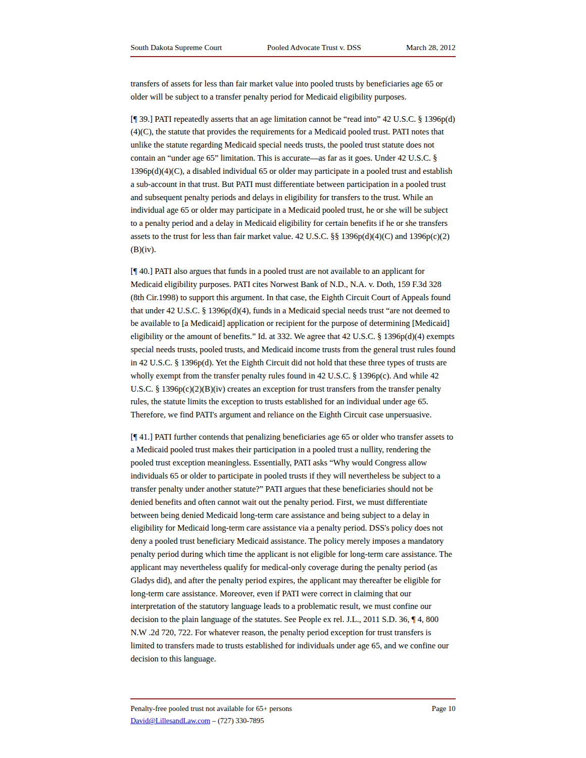South Dakota Supreme Court Pooled Advocate Trust v. DSS March 28, 2012
transfers of assets for less than fair market value into pooled trusts by beneficiaries age 65 or older will be subject to a transfer penalty period for Medicaid eligibility purposes.
[¶ 39.] PATI repeatedly asserts that an age limitation cannot be “read into” 42 U.S.C. § 1396p(d)(4)(C), the statute that provides the requirements for a Medicaid pooled trust. PATI notes that unlike the statute regarding Medicaid special needs trusts, the pooled trust statute does not contain an “under age 65” limitation. This is accurate—as far as it goes. Under 42 U.S.C. § 1396p(d)(4)(C), a disabled individual 65 or older may participate in a pooled trust and establish a sub-account in that trust. But PATI must differentiate between participation in a pooled trust and subsequent penalty periods and delays in eligibility for transfers to the trust. While an individual age 65 or older may participate in a Medicaid pooled trust, he or she will be subject to a penalty period and a delay in Medicaid eligibility for certain benefits if he or she transfers assets to the trust for less than fair market value. 42 U.S.C. §§ 1396p(d)(4)(C) and 1396p(c)(2)(B)(iv).
[¶ 40.] PATI also argues that funds in a pooled trust are not available to an applicant for Medicaid eligibility purposes. PATI cites Norwest Bank of N.D., N.A. v. Doth, 159 F.3d 328 (8th Cir.1998) to support this argument. In that case, the Eighth Circuit Court of Appeals found that under 42 U.S.C. § 1396p(d)(4), funds in a Medicaid special needs trust “are not deemed to be available to [a Medicaid] application or recipient for the purpose of determining [Medicaid] eligibility or the amount of benefits.” Id. at 332. We agree that 42 U.S.C. § 1396p(d)(4) exempts special needs trusts, pooled trusts, and Medicaid income trusts from the general trust rules found in 42 U.S.C. § 1396p(d). Yet the Eighth Circuit did not hold that these three types of trusts are wholly exempt from the transfer penalty rules found in 42 U.S.C. § 1396p(c). And while 42 U.S.C. § 1396p(c)(2)(B)(iv) creates an exception for trust transfers from the transfer penalty rules, the statute limits the exception to trusts established for an individual under age 65. Therefore, we find PATI's argument and reliance on the Eighth Circuit case unpersuasive.
[¶ 41.] PATI further contends that penalizing beneficiaries age 65 or older who transfer assets to a Medicaid pooled trust makes their participation in a pooled trust a nullity, rendering the pooled trust exception meaningless. Essentially, PATI asks “Why would Congress allow individuals 65 or older to participate in pooled trusts if they will nevertheless be subject to a transfer penalty under another statute?” PATI argues that these beneficiaries should not be denied benefits and often cannot wait out the penalty period. First, we must differentiate between being denied Medicaid long-term care assistance and being subject to a delay in eligibility for Medicaid long-term care assistance via a penalty period. DSS's policy does not deny a pooled trust beneficiary Medicaid assistance. The policy merely imposes a mandatory penalty period during which time the applicant is not eligible for long-term care assistance. The applicant may nevertheless qualify for medical-only coverage during the penalty period (as Gladys did), and after the penalty period expires, the applicant may thereafter be eligible for long-term care assistance. Moreover, even if PATI were correct in claiming that our interpretation of the statutory language leads to a problematic result, we must confine our decision to the plain language of the statutes. See People ex rel. J.L., 2011 S.D. 36, ¶ 4, 800 N.W .2d 720, 722. For whatever reason, the penalty period exception for trust transfers is limited to transfers made to trusts established for individuals under age 65, and we confine our decision to this language.
Penalty-free pooled trust not available for 65+ persons David@LillesandLaw.com – (727) 330-7895
Page 10